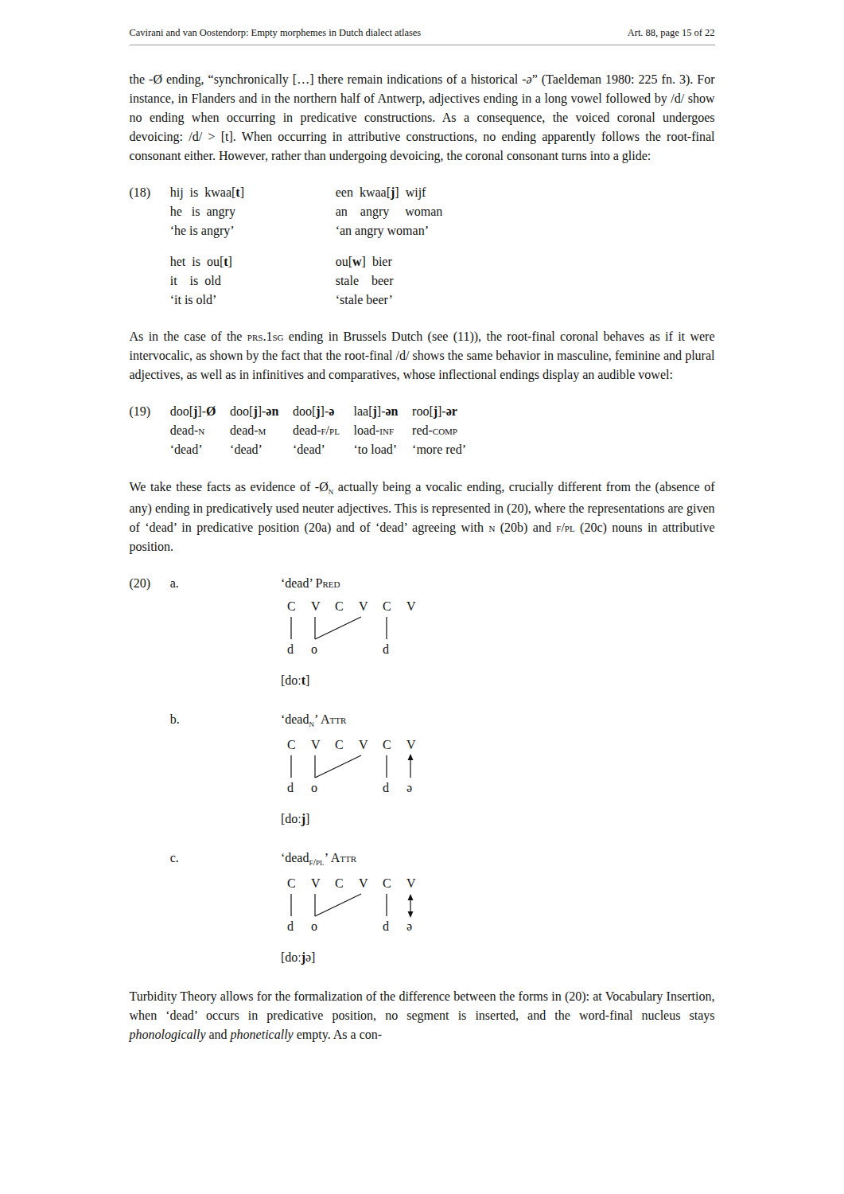Cavirani and van Oostendorp: Empty morphemes in Dutch dialect atlases Art. 88, page 15 of 22
the -Ø ending, “synchronically […] there remain indications of a historical -ə” (Taeldeman 1980: 225 fn. 3). For instance, in Flanders and in the northern half of Antwerp, adjectives ending in a long vowel followed by /d/ show no ending when occurring in predicative constructions. As a consequence, the voiced coronal undergoes devoicing: /d/ > [t]. When occurring in attributive constructions, no ending apparently follows the root-final consonant either. However, rather than undergoing devoicing, the coronal consonant turns into a glide:
(18)
hij is kwaa[t]
he is angry
‘he is angry’
een kwaa[j] wijf
an angry woman
‘an angry woman’
het is ou[t]
it is old
‘it is old’
ou[w] bier
stale beer
‘stale beer’
As in the case of the prs.1sg ending in Brussels Dutch (see (11)), the root-final coronal behaves as if it were intervocalic, as shown by the fact that the root-final /d/ shows the same behavior in masculine, feminine and plural adjectives, as well as in infinitives and comparatives, whose inflectional endings display an audible vowel:
(19)
| doo[ j ]- Ø | doo[ j ]- ən | doo[ j ]- ə | laa[ j ]- ən | roo[ j ]- ər |
| dead- n | dead- m | dead- f/pl | load- inf | red- comp |
| ‘dead’ | ‘dead’ | ‘dead’ | ‘to load’ | ‘more red’ |
We take these facts as evidence of -Øn actually being a vocalic ending, crucially different from the (absence of any) ending in predicatively used neuter adjectives. This is represented in (20), where the representations are given of ‘dead’ in predicative position (20a) and of ‘dead’ agreeing with n (20b) and f/pl (20c) nouns in attributive position.
(20)
a.
‘dead’ Pred
C V C V C V d o d
[doːt]
b.
‘deadn’ Attr
C V C V C V d o d ə
[doːj]
c.
‘deadf/pl’ Attr
C V C V C V d o d ə
[doːjə]
Turbidity Theory allows for the formalization of the difference between the forms in (20): at Vocabulary Insertion, when ‘dead’ occurs in predicative position, no segment is inserted, and the word-final nucleus stays phonologically and phonetically empty. As a con-